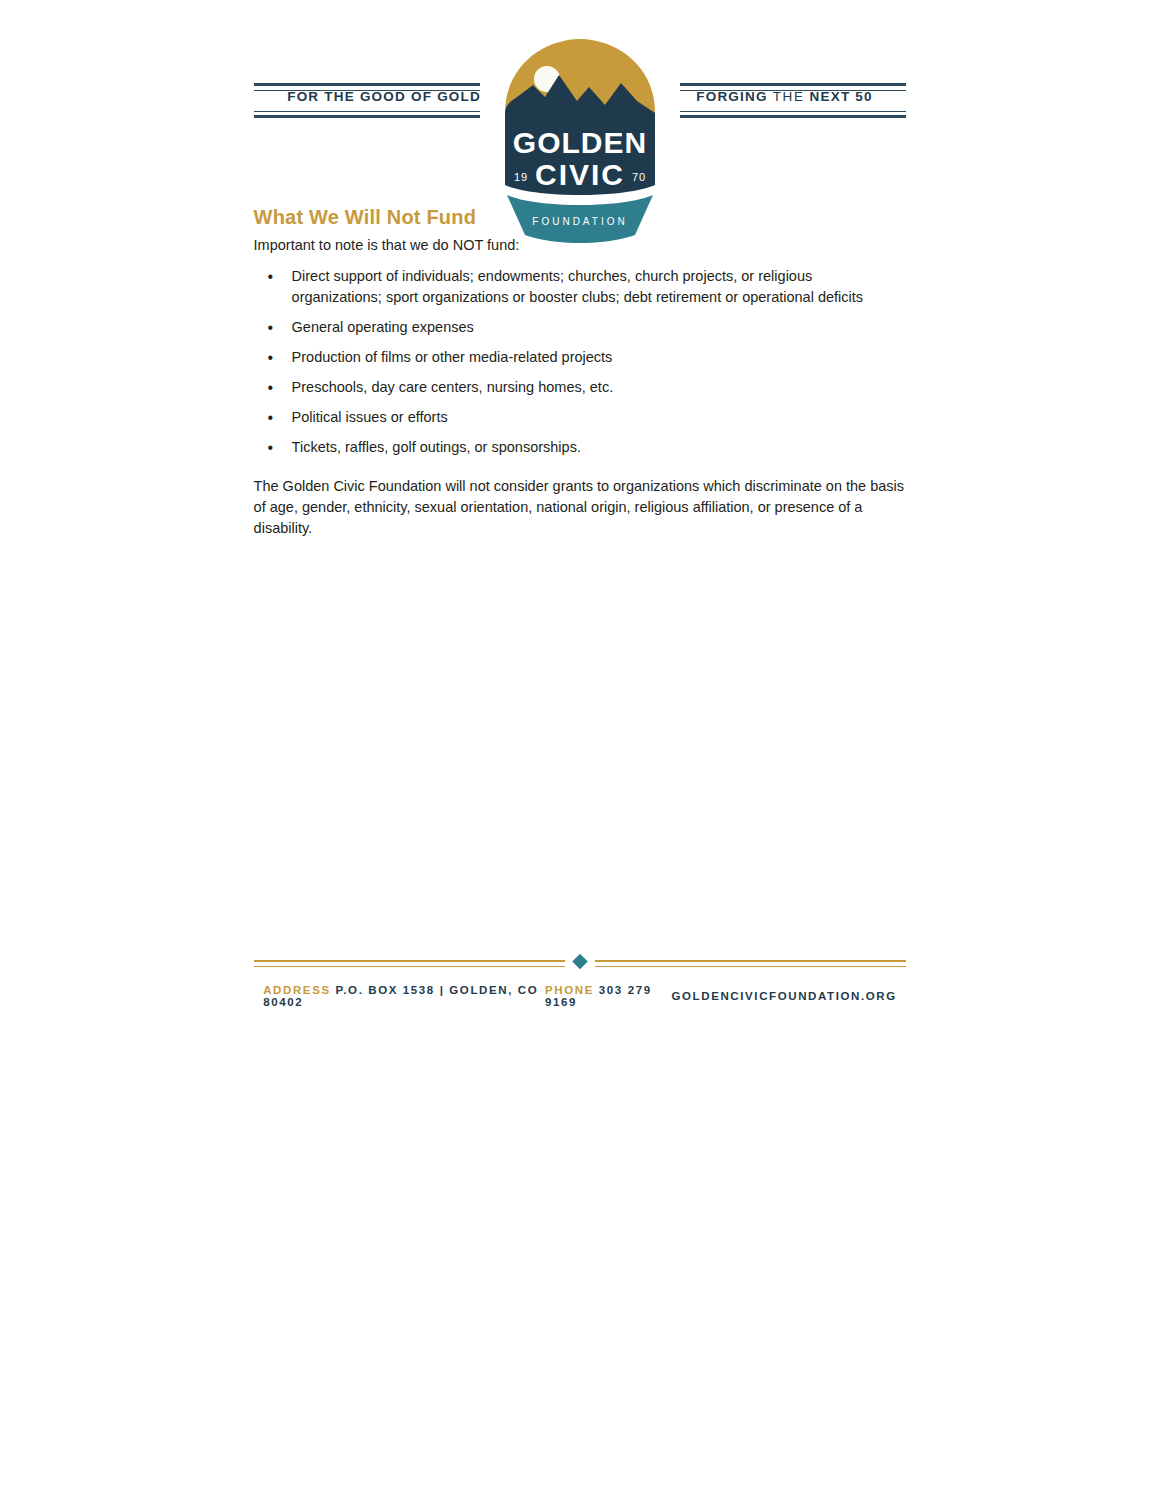For the Good of Golden
Forging the Next 50
GOLDEN 19 70 CIVIC FOUNDATION
What We Will Not Fund
Important to note is that we do NOT fund:
Direct support of individuals; endowments; churches, church projects, or religious organizations; sport organizations or booster clubs; debt retirement or operational deficits
General operating expenses
Production of films or other media-related projects
Preschools, day care centers, nursing homes, etc.
Political issues or efforts
Tickets, raffles, golf outings, or sponsorships.
The Golden Civic Foundation will not consider grants to organizations which discriminate on the basis of age, gender, ethnicity, sexual orientation, national origin, religious affiliation, or presence of a disability.
Address P.O. Box 1538 | Golden, CO 80402
Phone 303 279 9169
goldencivicfoundation.org